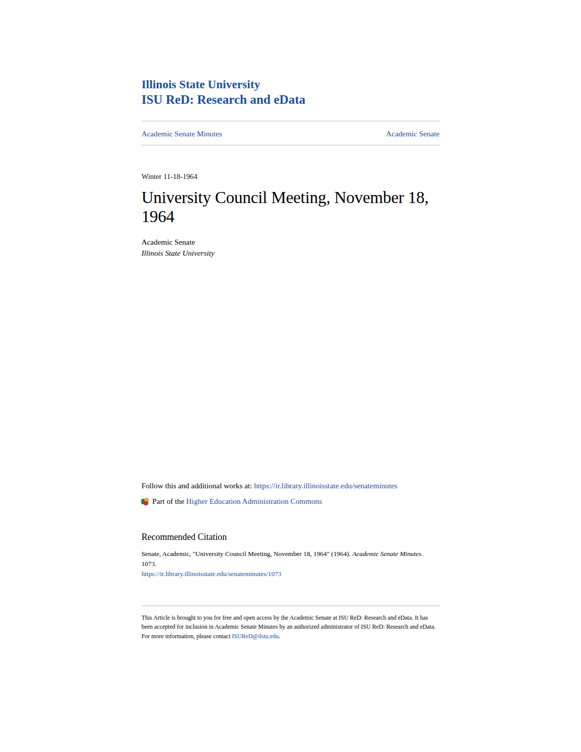Illinois State University
ISU ReD: Research and eData
Academic Senate Minutes
Academic Senate
Winter 11-18-1964
University Council Meeting, November 18, 1964
Academic Senate
Illinois State University
Follow this and additional works at: https://ir.library.illinoisstate.edu/senateminutes
Part of the Higher Education Administration Commons
Recommended Citation
Senate, Academic, "University Council Meeting, November 18, 1964" (1964). Academic Senate Minutes. 1073.
https://ir.library.illinoisstate.edu/senateminutes/1073
This Article is brought to you for free and open access by the Academic Senate at ISU ReD: Research and eData. It has been accepted for inclusion in Academic Senate Minutes by an authorized administrator of ISU ReD: Research and eData. For more information, please contact ISUReD@ilstu.edu.